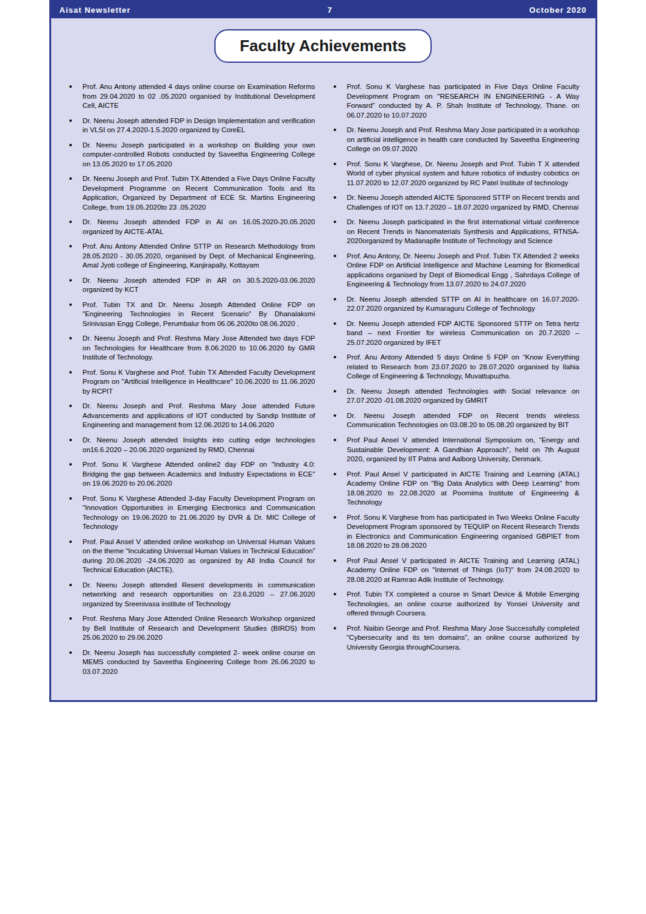Aisat Newsletter 7 October 2020
Faculty Achievements
Prof. Anu Antony attended 4 days online course on Examination Reforms from 29.04.2020 to 02 .05.2020 organised by Institutional Development Cell, AICTE
Dr. Neenu Joseph attended FDP in Design Implementation and verification in VLSI on 27.4.2020-1.5.2020 organized by CoreEL
Dr. Neenu Joseph participated in a workshop on Building your own computer-controlled Robots conducted by Saveetha Engineering College on 13.05.2020 to 17.05.2020
Dr. Neenu Joseph and Prof. Tubin TX Attended a Five Days Online Faculty Development Programme on Recent Communication Tools and Its Application, Organized by Department of ECE St. Martins Engineering College, from 19.05.2020to 23 .05.2020
Dr. Neenu Joseph attended FDP in AI on 16.05.2020-20.05.2020 organized by AICTE-ATAL
Prof. Anu Antony Attended Online STTP on Research Methodology from 28.05.2020 - 30.05.2020, organised by Dept. of Mechanical Engineering, Amal Jyoti college of Engineering, Kanjirapally, Kottayam
Dr. Neenu Joseph attended FDP in AR on 30.5.2020-03.06.2020 organized by KCT
Prof. Tubin TX and Dr. Neenu Joseph Attended Online FDP on "Engineering Technologies in Recent Scenario" By Dhanalaksmi Srinivasan Engg College, Perumbalur from 06.06.2020to 08.06.2020 .
Dr. Neenu Joseph and Prof. Reshma Mary Jose Attended two days FDP on Technologies for Healthcare from 8.06.2020 to 10.06.2020 by GMR Institute of Technology.
Prof. Sonu K Varghese and Prof. Tubin TX Attended Faculty Development Program on "Artificial Intelligence in Healthcare" 10.06.2020 to 11.06.2020 by RCPIT
Dr. Neenu Joseph and Prof. Reshma Mary Jose attended Future Advancements and applications of IOT conducted by Sandip Institute of Engineering and management from 12.06.2020 to 14.06.2020
Dr. Neenu Joseph attended Insights into cutting edge technologies on16.6.2020 – 20.06.2020 organized by RMD, Chennai
Prof. Sonu K Varghese Attended online2 day FDP on "Industry 4.0: Bridging the gap between Academics and Industry Expectations in ECE" on 19.06.2020 to 20.06.2020
Prof. Sonu K Varghese Attended 3-day Faculty Development Program on "Innovation Opportunities in Emerging Electronics and Communication Technology on 19.06.2020 to 21.06.2020 by DVR & Dr. MIC College of Technology
Prof. Paul Ansel V attended online workshop on Universal Human Values on the theme “Inculcating Universal Human Values in Technical Education” during 20.06.2020 -24.06.2020 as organized by All India Council for Technical Education (AICTE).
Dr. Neenu Joseph attended Resent developments in communication networking and research opportunities on 23.6.2020 – 27.06.2020 organized by Sreenivasa institute of Technology
Prof. Reshma Mary Jose Attended Online Research Workshop organized by Bell Institute of Research and Development Studies (BIRDS) from 25.06.2020 to 29.06.2020
Dr. Neenu Joseph has successfully completed 2- week online course on MEMS conducted by Saveetha Engineering College from 26.06.2020 to 03.07.2020
Prof. Sonu K Varghese has participated in Five Days Online Faculty Development Program on "RESEARCH IN ENGINEERING - A Way Forward” conducted by A. P. Shah Institute of Technology, Thane. on 06.07.2020 to 10.07.2020
Dr. Neenu Joseph and Prof. Reshma Mary Jose participated in a workshop on artificial intelligence in health care conducted by Saveetha Engineering College on 09.07.2020
Prof. Sonu K Varghese, Dr. Neenu Joseph and Prof. Tubin T X attended World of cyber physical system and future robotics of industry cobotics on 11.07.2020 to 12.07.2020 organized by RC Patel Institute of technology
Dr. Neenu Joseph attended AICTE Sponsored STTP on Recent trends and Challenges of IOT on 13.7.2020 – 18.07.2020 organized by RMD, Chennai
Dr. Neenu Joseph participated in the first international virtual conference on Recent Trends in Nanomaterials Synthesis and Applications, RTNSA-2020organized by Madanaplle Institute of Technology and Science
Prof. Anu Antony, Dr. Neenu Joseph and Prof. Tubin TX Attended 2 weeks Online FDP on Artificial Intelligence and Machine Learning for Biomedical applications organised by Dept of Biomedical Engg , Sahrdaya College of Engineering & Technology from 13.07.2020 to 24.07.2020
Dr. Neenu Joseph attended STTP on AI in healthcare on 16.07.2020-22.07.2020 organized by Kumaraguru College of Technology
Dr. Neenu Joseph attended FDP AICTE Sponsored STTP on Tetra hertz band – next Frontier for wireless Communication on 20.7.2020 – 25.07.2020 organized by IFET
Prof. Anu Antony Attended 5 days Online 5 FDP on “Know Everything related to Research from 23.07.2020 to 28.07.2020 organised by Ilahia College of Engineering & Technology, Muvattupuzha.
Dr. Neenu Joseph attended Technologies with Social relevance on 27.07.2020 -01.08.2020 organized by GMRIT
Dr. Neenu Joseph attended FDP on Recent trends wireless Communication Technologies on 03.08.20 to 05.08.20 organized by BIT
Prof Paul Ansel V attended International Symposium on, “Energy and Sustainable Development: A Gandhian Approach”, held on 7th August 2020, organized by IIT Patna and Aalborg University, Denmark.
Prof. Paul Ansel V participated in AICTE Training and Learning (ATAL) Academy Online FDP on "Big Data Analytics with Deep Learning" from 18.08.2020 to 22.08.2020 at Poornima Institute of Engineering & Technology
Prof. Sonu K Varghese from has participated in Two Weeks Online Faculty Development Program sponsored by TEQUIP on Recent Research Trends in Electronics and Communication Engineering organised GBPIET from 18.08.2020 to 28.08.2020
Prof Paul Ansel V participated in AICTE Training and Learning (ATAL) Academy Online FDP on "Internet of Things (IoT)" from 24.08.2020 to 28.08.2020 at Ramrao Adik Institute of Technology.
Prof. Tubin TX completed a course in Smart Device & Mobile Emerging Technologies, an online course authorized by Yonsei University and offered through Coursera.
Prof. Naibin George and Prof. Reshma Mary Jose Successfully completed “Cybersecurity and its ten domains”, an online course authorized by University Georgia throughCoursera.